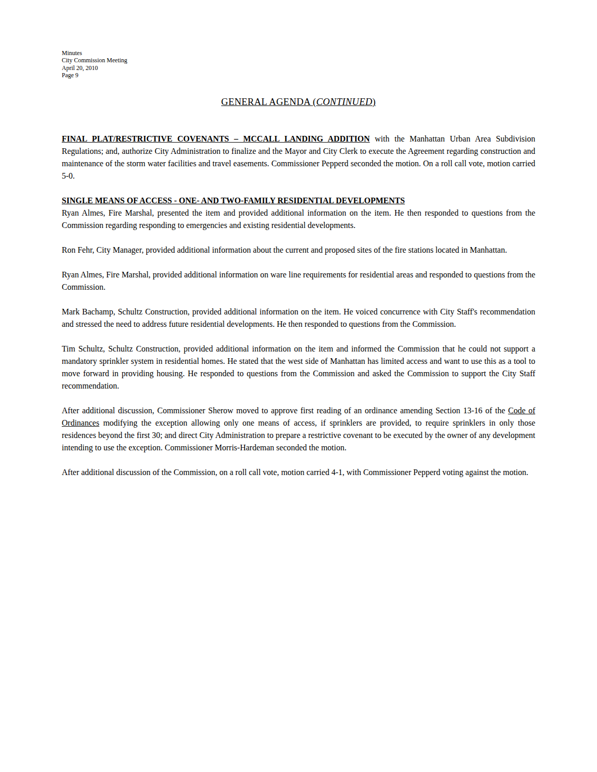Minutes
City Commission Meeting
April 20, 2010
Page 9
GENERAL AGENDA (CONTINUED)
FINAL PLAT/RESTRICTIVE COVENANTS – MCCALL LANDING ADDITION
with the Manhattan Urban Area Subdivision Regulations; and, authorize City Administration to finalize and the Mayor and City Clerk to execute the Agreement regarding construction and maintenance of the storm water facilities and travel easements. Commissioner Pepperd seconded the motion. On a roll call vote, motion carried 5-0.
SINGLE MEANS OF ACCESS - ONE- AND TWO-FAMILY RESIDENTIAL DEVELOPMENTS
Ryan Almes, Fire Marshal, presented the item and provided additional information on the item. He then responded to questions from the Commission regarding responding to emergencies and existing residential developments.
Ron Fehr, City Manager, provided additional information about the current and proposed sites of the fire stations located in Manhattan.
Ryan Almes, Fire Marshal, provided additional information on ware line requirements for residential areas and responded to questions from the Commission.
Mark Bachamp, Schultz Construction, provided additional information on the item. He voiced concurrence with City Staff's recommendation and stressed the need to address future residential developments. He then responded to questions from the Commission.
Tim Schultz, Schultz Construction, provided additional information on the item and informed the Commission that he could not support a mandatory sprinkler system in residential homes. He stated that the west side of Manhattan has limited access and want to use this as a tool to move forward in providing housing. He responded to questions from the Commission and asked the Commission to support the City Staff recommendation.
After additional discussion, Commissioner Sherow moved to approve first reading of an ordinance amending Section 13-16 of the Code of Ordinances modifying the exception allowing only one means of access, if sprinklers are provided, to require sprinklers in only those residences beyond the first 30; and direct City Administration to prepare a restrictive covenant to be executed by the owner of any development intending to use the exception. Commissioner Morris-Hardeman seconded the motion.
After additional discussion of the Commission, on a roll call vote, motion carried 4-1, with Commissioner Pepperd voting against the motion.